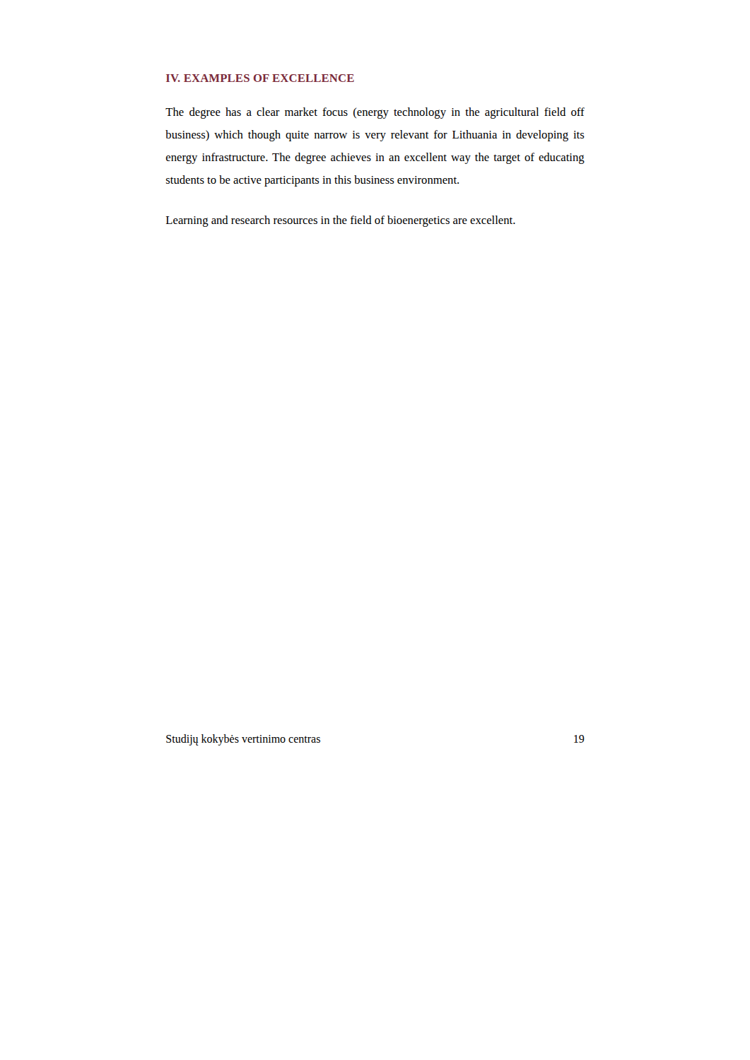IV. EXAMPLES OF EXCELLENCE
The degree has a clear market focus (energy technology in the agricultural field off business) which though quite narrow is very relevant for Lithuania in developing its energy infrastructure. The degree achieves in an excellent way the target of educating students to be active participants in this business environment.
Learning and research resources in the field of bioenergetics are excellent.
Studijų kokybės vertinimo centras 19